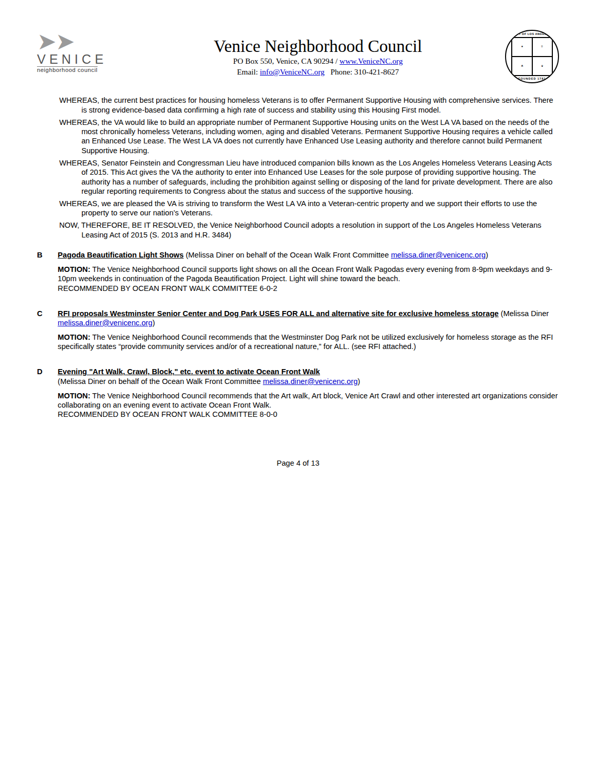➤➤
VENICE
neighborhood council
Venice Neighborhood Council
PO Box 550, Venice, CA 90294 / www.VeniceNC.org
Email: info@VeniceNC.org Phone: 310-421-8627
CITY OF LOS ANGELES
★
⚲
☘
♛
FOUNDED 1781
WHEREAS, the current best practices for housing homeless Veterans is to offer Permanent Supportive Housing with comprehensive services. There is strong evidence-based data confirming a high rate of success and stability using this Housing First model.
WHEREAS, the VA would like to build an appropriate number of Permanent Supportive Housing units on the West LA VA based on the needs of the most chronically homeless Veterans, including women, aging and disabled Veterans. Permanent Supportive Housing requires a vehicle called an Enhanced Use Lease. The West LA VA does not currently have Enhanced Use Leasing authority and therefore cannot build Permanent Supportive Housing.
WHEREAS, Senator Feinstein and Congressman Lieu have introduced companion bills known as the Los Angeles Homeless Veterans Leasing Acts of 2015. This Act gives the VA the authority to enter into Enhanced Use Leases for the sole purpose of providing supportive housing. The authority has a number of safeguards, including the prohibition against selling or disposing of the land for private development. There are also regular reporting requirements to Congress about the status and success of the supportive housing.
WHEREAS, we are pleased the VA is striving to transform the West LA VA into a Veteran-centric property and we support their efforts to use the property to serve our nation’s Veterans.
NOW, THEREFORE, BE IT RESOLVED, the Venice Neighborhood Council adopts a resolution in support of the Los Angeles Homeless Veterans Leasing Act of 2015 (S. 2013 and H.R. 3484)
B
Pagoda Beautification Light Shows (Melissa Diner on behalf of the Ocean Walk Front Committee melissa.diner@venicenc.org)
MOTION: The Venice Neighborhood Council supports light shows on all the Ocean Front Walk Pagodas every evening from 8-9pm weekdays and 9-10pm weekends in continuation of the Pagoda Beautification Project. Light will shine toward the beach.
RECOMMENDED BY OCEAN FRONT WALK COMMITTEE 6-0-2
C
RFI proposals Westminster Senior Center and Dog Park USES FOR ALL and alternative site for exclusive homeless storage (Melissa Diner melissa.diner@venicenc.org)
MOTION: The Venice Neighborhood Council recommends that the Westminster Dog Park not be utilized exclusively for homeless storage as the RFI specifically states “provide community services and/or of a recreational nature,” for ALL. (see RFI attached.)
D
Evening "Art Walk, Crawl, Block," etc. event to activate Ocean Front Walk
(Melissa Diner on behalf of the Ocean Walk Front Committee melissa.diner@venicenc.org)
MOTION: The Venice Neighborhood Council recommends that the Art walk, Art block, Venice Art Crawl and other interested art organizations consider collaborating on an evening event to activate Ocean Front Walk.
RECOMMENDED BY OCEAN FRONT WALK COMMITTEE 8-0-0
Page 4 of 13